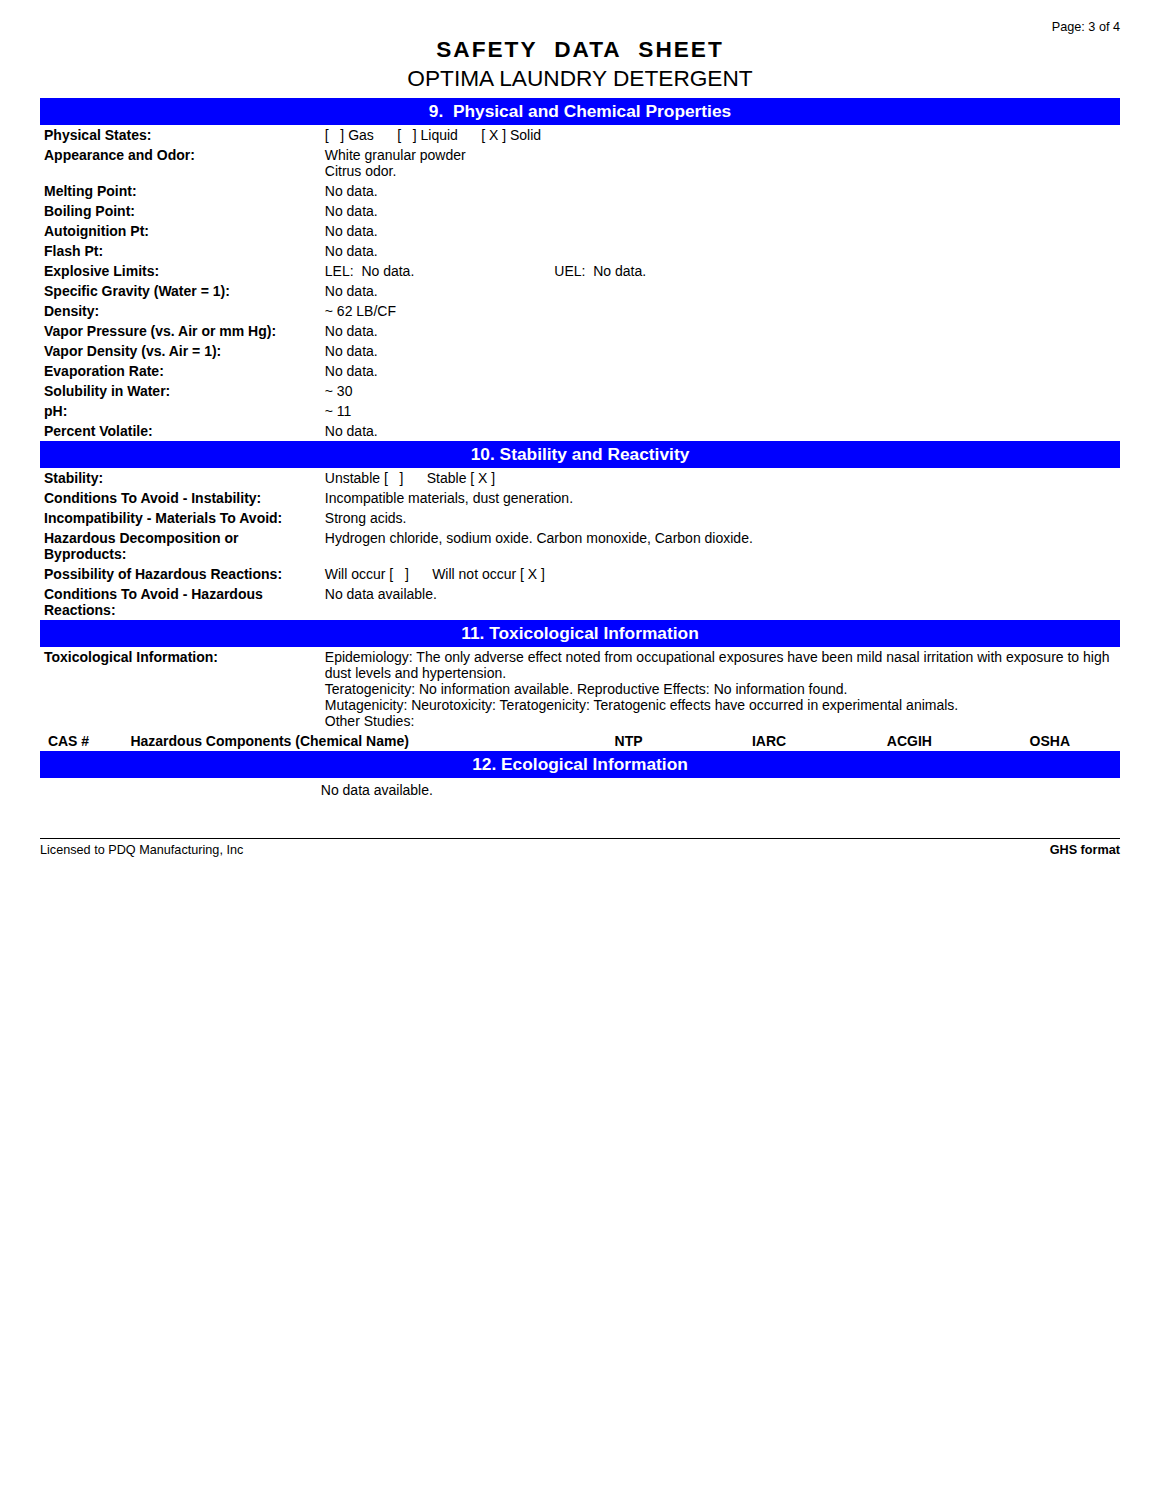Page: 3 of 4
SAFETY DATA SHEET
OPTIMA LAUNDRY DETERGENT
9. Physical and Chemical Properties
| Physical States: | [ ] Gas [ ] Liquid [ X ] Solid |
| Appearance and Odor: | White granular powder Citrus odor. |
| Melting Point: | No data. |
| Boiling Point: | No data. |
| Autoignition Pt: | No data. |
| Flash Pt: | No data. |
| Explosive Limits: | LEL: No data. UEL: No data. |
| Specific Gravity (Water = 1): | No data. |
| Density: | ~ 62 LB/CF |
| Vapor Pressure (vs. Air or mm Hg): | No data. |
| Vapor Density (vs. Air = 1): | No data. |
| Evaporation Rate: | No data. |
| Solubility in Water: | ~ 30 |
| pH: | ~ 11 |
| Percent Volatile: | No data. |
10. Stability and Reactivity
| Stability: | Unstable [ ] Stable [ X ] |
| Conditions To Avoid - Instability: | Incompatible materials, dust generation. |
| Incompatibility - Materials To Avoid: | Strong acids. |
| Hazardous Decomposition or Byproducts: | Hydrogen chloride, sodium oxide. Carbon monoxide, Carbon dioxide. |
| Possibility of Hazardous Reactions: | Will occur [ ] Will not occur [ X ] |
| Conditions To Avoid - Hazardous Reactions: | No data available. |
11. Toxicological Information
| Toxicological Information: | Epidemiology: The only adverse effect noted from occupational exposures have been mild nasal irritation with exposure to high dust levels and hypertension. Teratogenicity: No information available. Reproductive Effects: No information found. Mutagenicity: Neurotoxicity: Teratogenicity: Teratogenic effects have occurred in experimental animals. Other Studies: |
| CAS # | Hazardous Components (Chemical Name) | NTP | IARC | ACGIH | OSHA |
12. Ecological Information
No data available.
Licensed to PDQ Manufacturing, Inc
GHS format